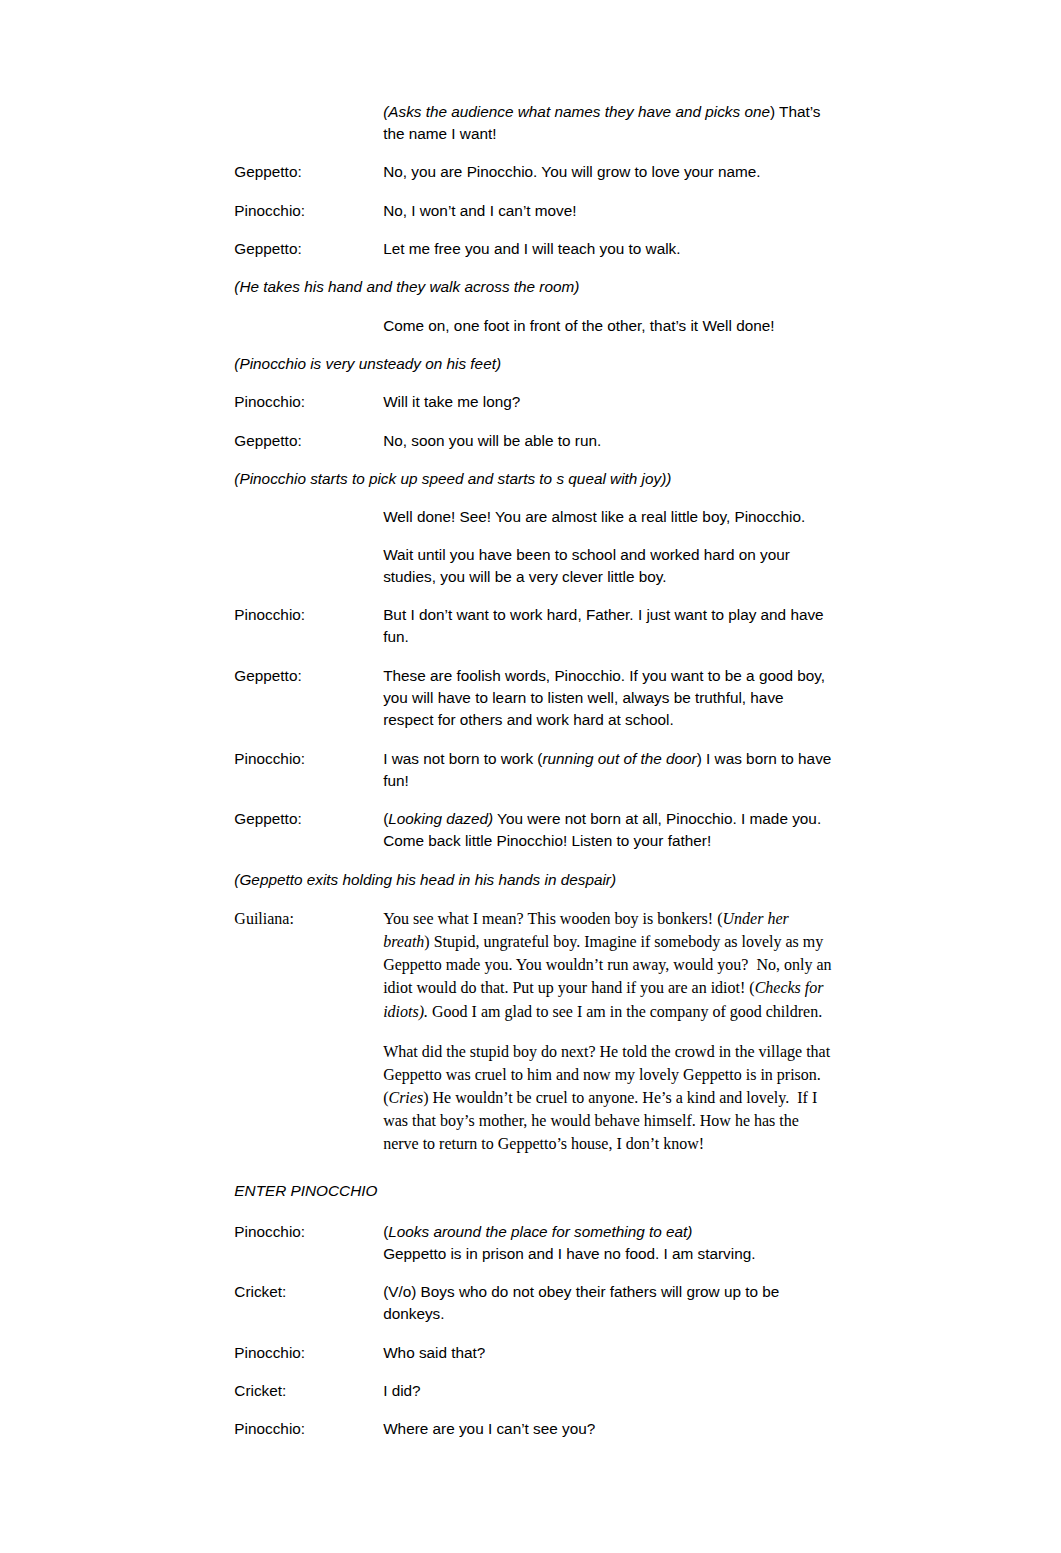(Asks the audience what names they have and picks one) That’s the name I want!
Geppetto:
No, you are Pinocchio. You will grow to love your name.
Pinocchio:
No, I won’t and I can’t move!
Geppetto:
Let me free you and I will teach you to walk.
(He takes his hand and they walk across the room)
Come on, one foot in front of the other, that’s it Well done!
(Pinocchio is very unsteady on his feet)
Pinocchio:
Will it take me long?
Geppetto:
No, soon you will be able to run.
(Pinocchio starts to pick up speed and starts to s queal with joy))
Well done! See! You are almost like a real little boy, Pinocchio.
Wait until you have been to school and worked hard on your studies, you will be a very clever little boy.
Pinocchio:
But I don’t want to work hard, Father. I just want to play and have fun.
Geppetto:
These are foolish words, Pinocchio. If you want to be a good boy, you will have to learn to listen well, always be truthful, have respect for others and work hard at school.
Pinocchio:
I was not born to work (running out of the door) I was born to have fun!
Geppetto:
(Looking dazed) You were not born at all, Pinocchio. I made you. Come back little Pinocchio! Listen to your father!
(Geppetto exits holding his head in his hands in despair)
Guiliana:
You see what I mean? This wooden boy is bonkers! (Under her breath) Stupid, ungrateful boy. Imagine if somebody as lovely as my Geppetto made you. You wouldn’t run away, would you? No, only an idiot would do that. Put up your hand if you are an idiot! (Checks for idiots). Good I am glad to see I am in the company of good children.
What did the stupid boy do next? He told the crowd in the village that Geppetto was cruel to him and now my lovely Geppetto is in prison. (Cries) He wouldn’t be cruel to anyone. He’s a kind and lovely. If I was that boy’s mother, he would behave himself. How he has the nerve to return to Geppetto’s house, I don’t know!
ENTER PINOCCHIO
Pinocchio:
(Looks around the place for something to eat)
Geppetto is in prison and I have no food. I am starving.
Cricket:
(V/o) Boys who do not obey their fathers will grow up to be donkeys.
Pinocchio:
Who said that?
Cricket:
I did?
Pinocchio:
Where are you I can’t see you?